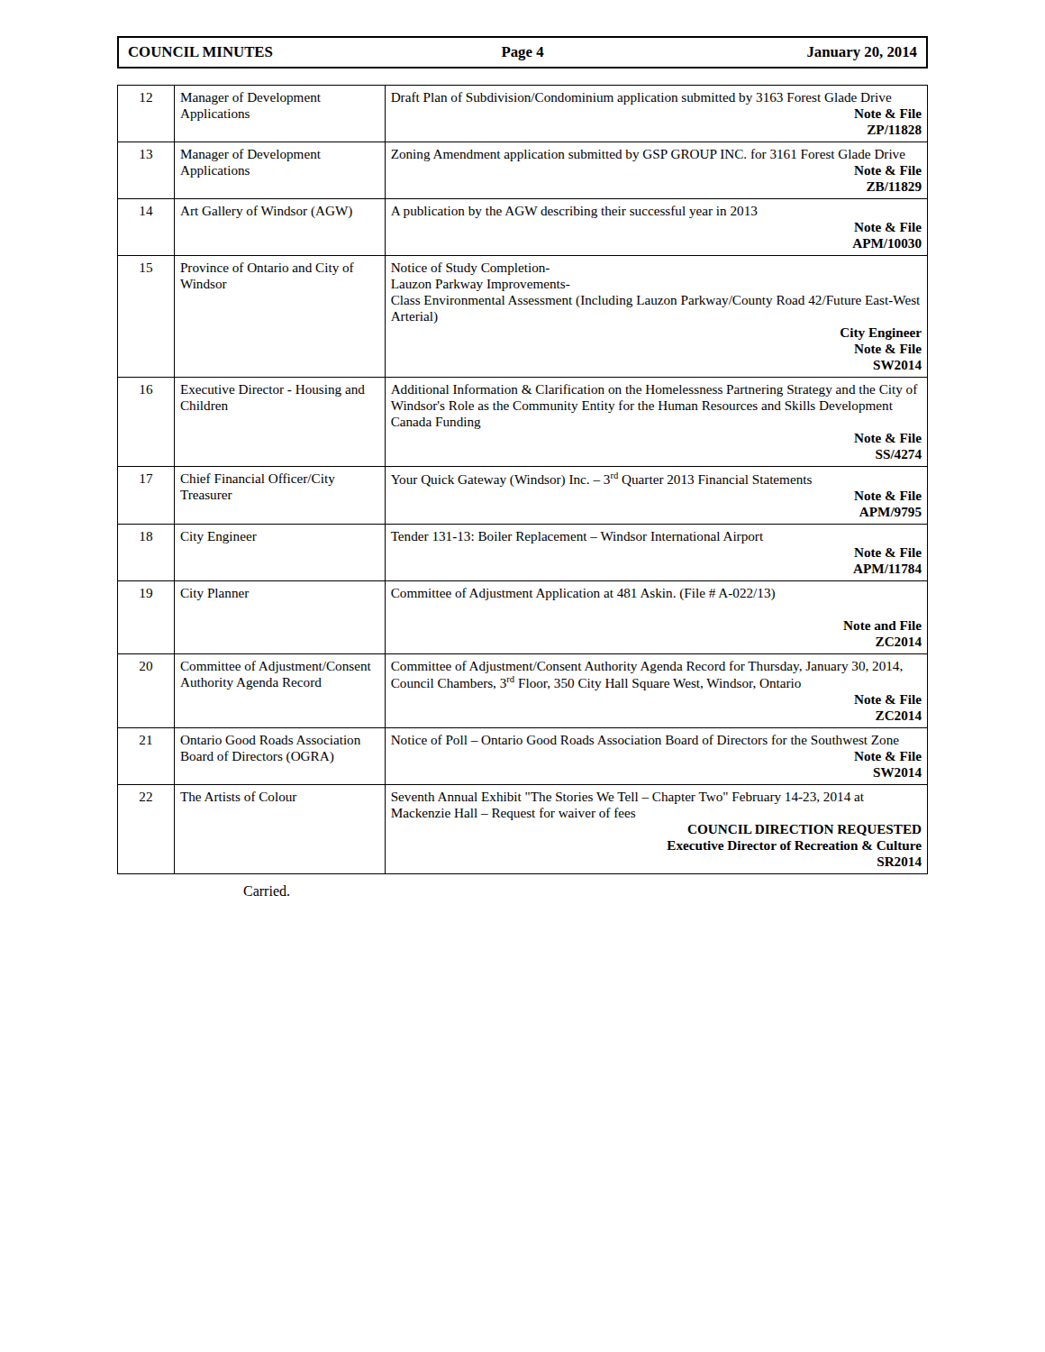COUNCIL MINUTES
Page 4
January 20, 2014
| 12 | Manager of Development Applications | Draft Plan of Subdivision/Condominium application submitted by 3163 Forest Glade Drive Note & File ZP/11828 |
| 13 | Manager of Development Applications | Zoning Amendment application submitted by GSP GROUP INC. for 3161 Forest Glade Drive Note & File ZB/11829 |
| 14 | Art Gallery of Windsor (AGW) | A publication by the AGW describing their successful year in 2013 Note & File APM/10030 |
| 15 | Province of Ontario and City of Windsor | Notice of Study Completion- Lauzon Parkway Improvements- Class Environmental Assessment (Including Lauzon Parkway/County Road 42/Future East-West Arterial) City Engineer Note & File SW2014 |
| 16 | Executive Director - Housing and Children | Additional Information & Clarification on the Homelessness Partnering Strategy and the City of Windsor's Role as the Community Entity for the Human Resources and Skills Development Canada Funding Note & File SS/4274 |
| 17 | Chief Financial Officer/City Treasurer | Your Quick Gateway (Windsor) Inc. – 3 rd Quarter 2013 Financial Statements Note & File APM/9795 |
| 18 | City Engineer | Tender 131-13: Boiler Replacement – Windsor International Airport Note & File APM/11784 |
| 19 | City Planner | Committee of Adjustment Application at 481 Askin. (File # A-022/13) Note and File ZC2014 |
| 20 | Committee of Adjustment/Consent Authority Agenda Record | Committee of Adjustment/Consent Authority Agenda Record for Thursday, January 30, 2014, Council Chambers, 3 rd Floor, 350 City Hall Square West, Windsor, Ontario Note & File ZC2014 |
| 21 | Ontario Good Roads Association Board of Directors (OGRA) | Notice of Poll – Ontario Good Roads Association Board of Directors for the Southwest Zone Note & File SW2014 |
| 22 | The Artists of Colour | Seventh Annual Exhibit "The Stories We Tell – Chapter Two" February 14-23, 2014 at Mackenzie Hall – Request for waiver of fees COUNCIL DIRECTION REQUESTED Executive Director of Recreation & Culture SR2014 |
Carried.